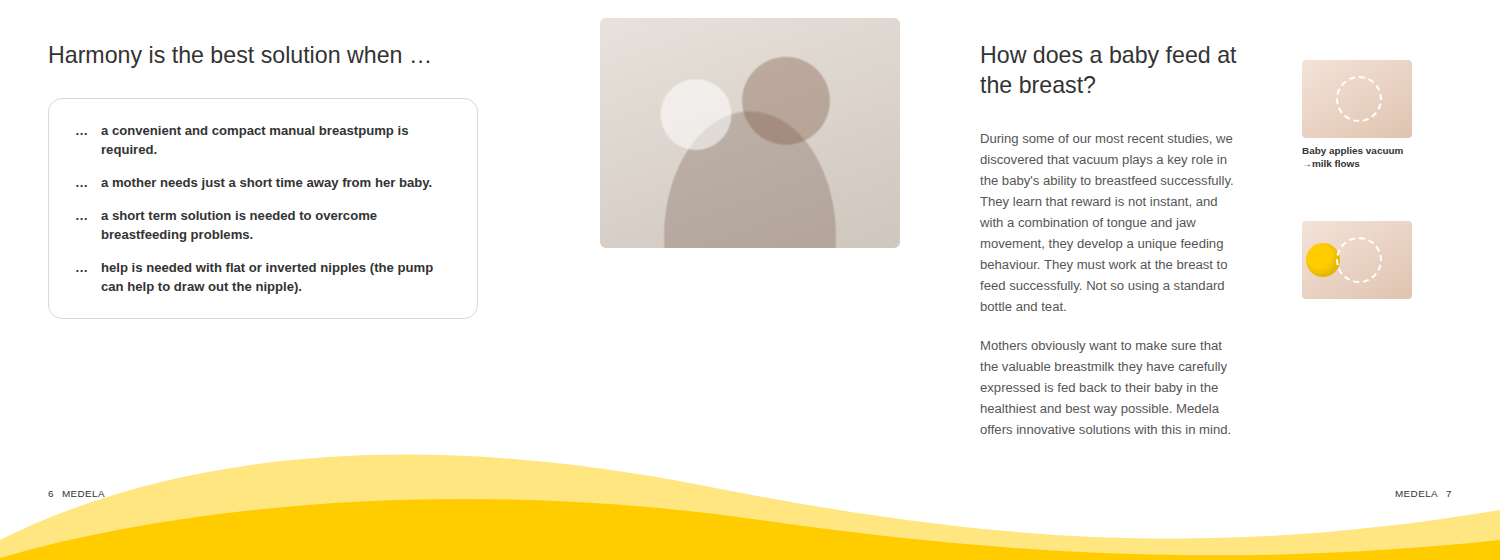Harmony is the best solution when …
a convenient and compact manual breastpump is required.
a mother needs just a short time away from her baby.
a short term solution is needed to overcome breastfeeding problems.
help is needed with flat or inverted nipples (the pump can help to draw out the nipple).
How does a baby feed at the breast?
During some of our most recent studies, we discovered that vacuum plays a key role in the baby's ability to breastfeed successfully. They learn that reward is not instant, and with a combination of tongue and jaw movement, they develop a unique feeding behaviour. They must work at the breast to feed successfully. Not so using a standard bottle and teat.
Mothers obviously want to make sure that the valuable breastmilk they have carefully expressed is fed back to their baby in the healthiest and best way possible. Medela offers innovative solutions with this in mind.
Baby applies vacuum
→milk flows
6 MEDELA
MEDELA 7